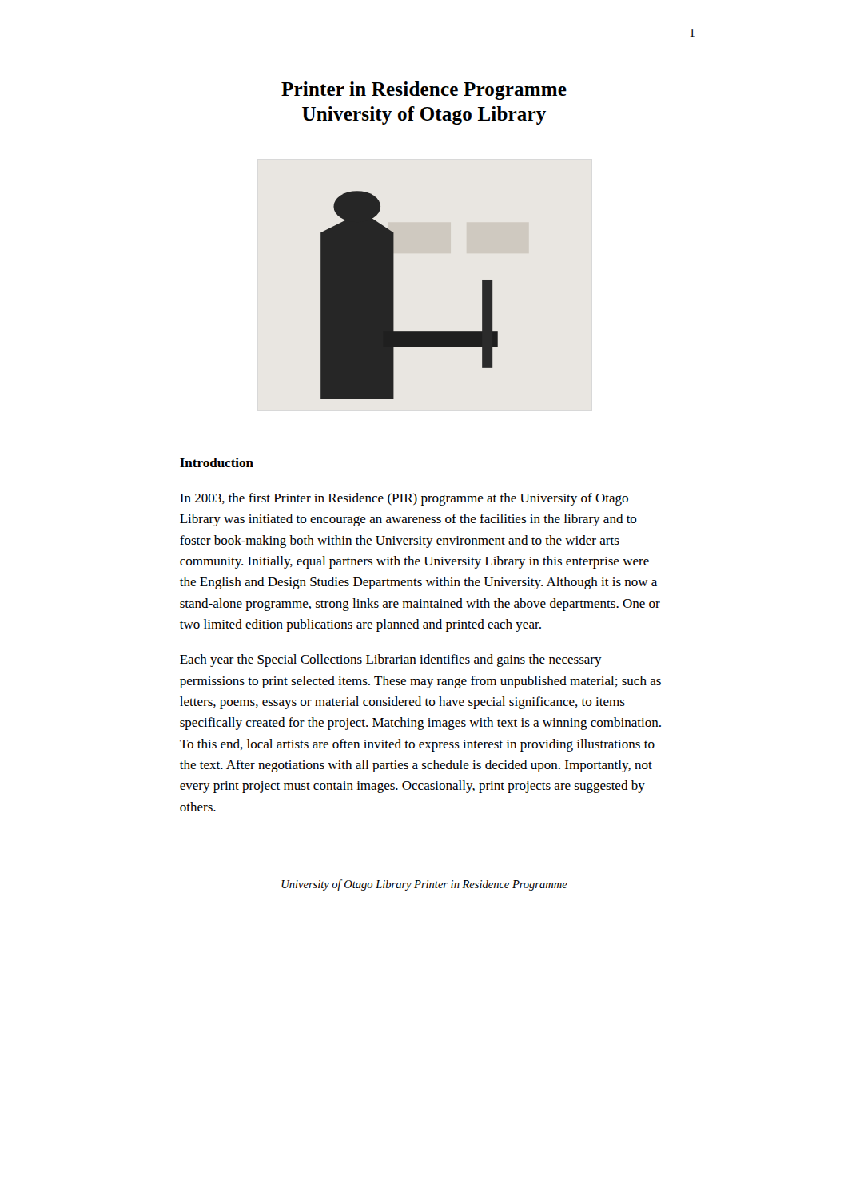1
Printer in Residence Programme University of Otago Library
Introduction
In 2003, the first Printer in Residence (PIR) programme at the University of Otago Library was initiated to encourage an awareness of the facilities in the library and to foster book-making both within the University environment and to the wider arts community. Initially, equal partners with the University Library in this enterprise were the English and Design Studies Departments within the University. Although it is now a stand-alone programme, strong links are maintained with the above departments. One or two limited edition publications are planned and printed each year.
Each year the Special Collections Librarian identifies and gains the necessary permissions to print selected items. These may range from unpublished material; such as letters, poems, essays or material considered to have special significance, to items specifically created for the project. Matching images with text is a winning combination. To this end, local artists are often invited to express interest in providing illustrations to the text. After negotiations with all parties a schedule is decided upon. Importantly, not every print project must contain images. Occasionally, print projects are suggested by others.
University of Otago Library Printer in Residence Programme